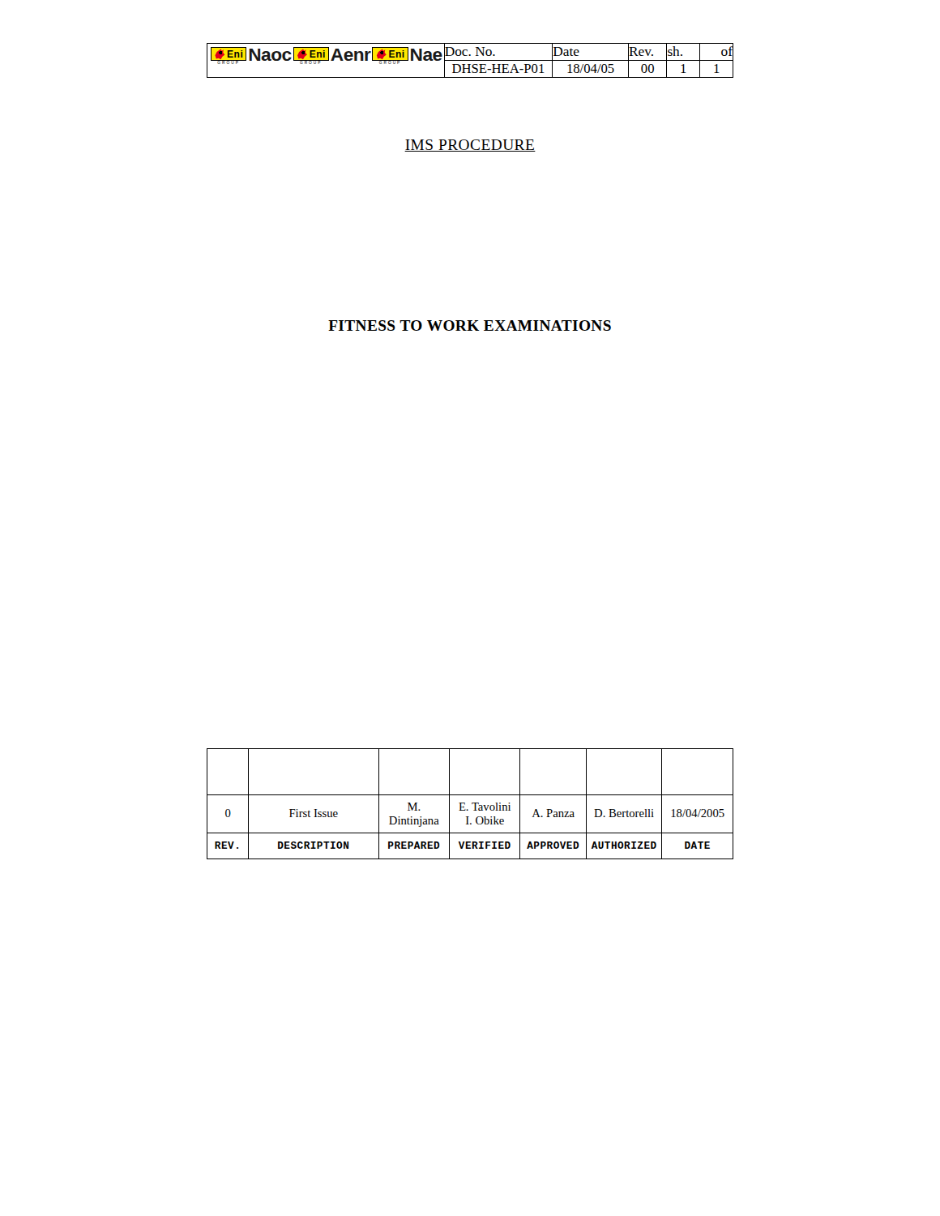| Eni GROUP Naoc Eni GROUP Aenr Eni GROUP Nae | Doc. No. | Date | Rev. | sh. | of |
| DHSE-HEA-P01 | 18/04/05 | 00 | 1 | 1 |
IMS PROCEDURE
FITNESS TO WORK EXAMINATIONS
| 0 | First Issue | M. Dintinjana | E. Tavolini I. Obike | A. Panza | D. Bertorelli | 18/04/2005 |
| REV. | DESCRIPTION | PREPARED | VERIFIED | APPROVED | AUTHORIZED | DATE |